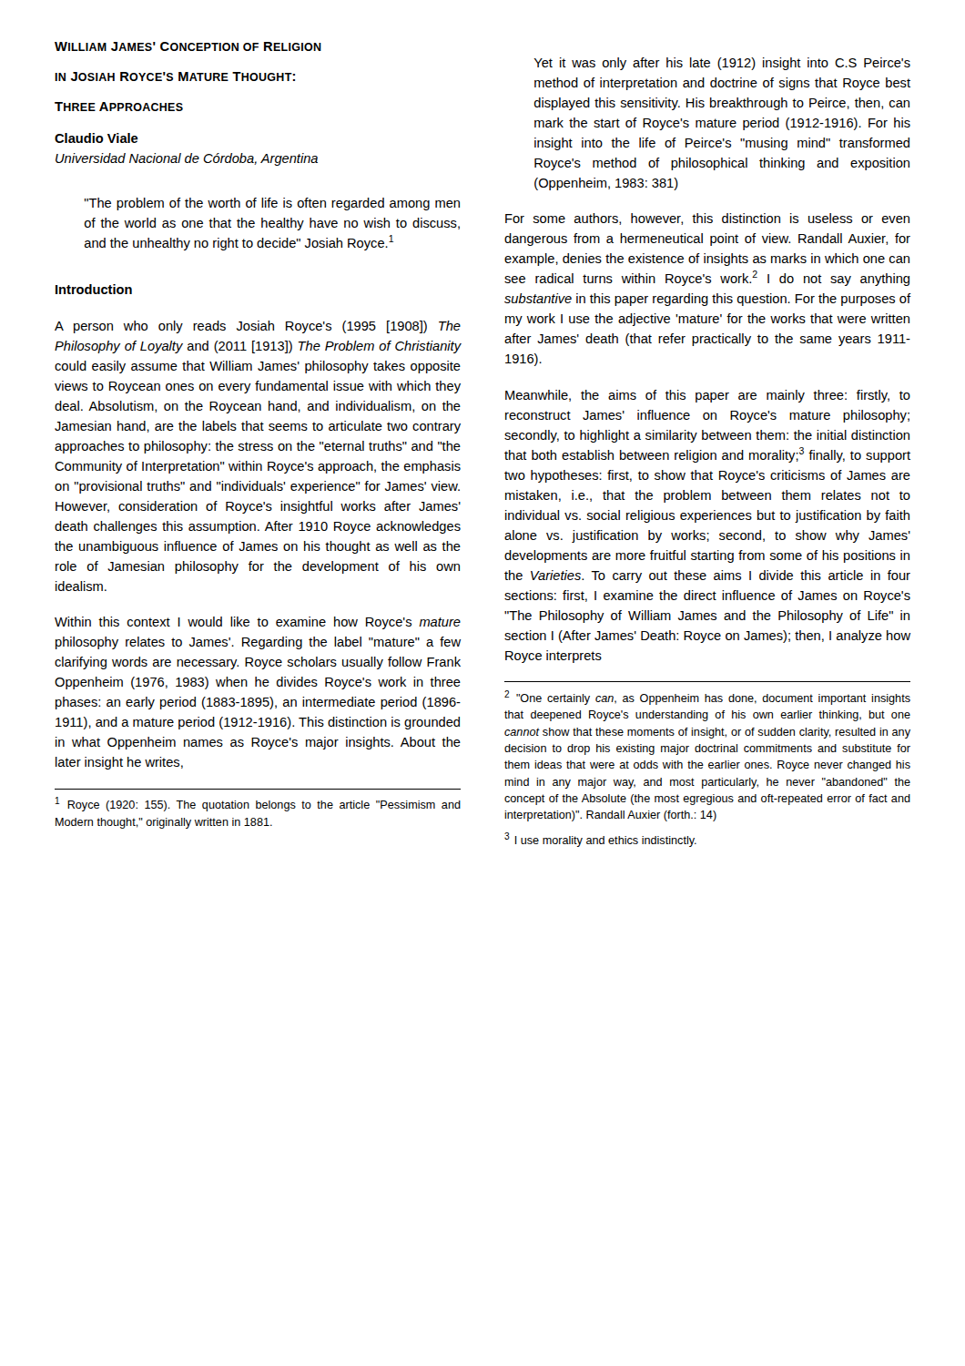WILLIAM JAMES' CONCEPTION OF RELIGION IN JOSIAH ROYCE'S MATURE THOUGHT: THREE APPROACHES
Claudio Viale
Universidad Nacional de Córdoba, Argentina
"The problem of the worth of life is often regarded among men of the world as one that the healthy have no wish to discuss, and the unhealthy no right to decide" Josiah Royce.1
Introduction
A person who only reads Josiah Royce's (1995 [1908]) The Philosophy of Loyalty and (2011 [1913]) The Problem of Christianity could easily assume that William James' philosophy takes opposite views to Roycean ones on every fundamental issue with which they deal. Absolutism, on the Roycean hand, and individualism, on the Jamesian hand, are the labels that seems to articulate two contrary approaches to philosophy: the stress on the "eternal truths" and "the Community of Interpretation" within Royce's approach, the emphasis on "provisional truths" and "individuals' experience" for James' view. However, consideration of Royce's insightful works after James' death challenges this assumption. After 1910 Royce acknowledges the unambiguous influence of James on his thought as well as the role of Jamesian philosophy for the development of his own idealism.
Within this context I would like to examine how Royce's mature philosophy relates to James'. Regarding the label "mature" a few clarifying words are necessary. Royce scholars usually follow Frank Oppenheim (1976, 1983) when he divides Royce's work in three phases: an early period (1883-1895), an intermediate period (1896-1911), and a mature period (1912-1916). This distinction is grounded in what Oppenheim names as Royce's major insights. About the later insight he writes,
1 Royce (1920: 155). The quotation belongs to the article "Pessimism and Modern thought," originally written in 1881.
Yet it was only after his late (1912) insight into C.S Peirce's method of interpretation and doctrine of signs that Royce best displayed this sensitivity. His breakthrough to Peirce, then, can mark the start of Royce's mature period (1912-1916). For his insight into the life of Peirce's "musing mind" transformed Royce's method of philosophical thinking and exposition (Oppenheim, 1983: 381)
For some authors, however, this distinction is useless or even dangerous from a hermeneutical point of view. Randall Auxier, for example, denies the existence of insights as marks in which one can see radical turns within Royce's work.2 I do not say anything substantive in this paper regarding this question. For the purposes of my work I use the adjective 'mature' for the works that were written after James' death (that refer practically to the same years 1911-1916).
Meanwhile, the aims of this paper are mainly three: firstly, to reconstruct James' influence on Royce's mature philosophy; secondly, to highlight a similarity between them: the initial distinction that both establish between religion and morality;3 finally, to support two hypotheses: first, to show that Royce's criticisms of James are mistaken, i.e., that the problem between them relates not to individual vs. social religious experiences but to justification by faith alone vs. justification by works; second, to show why James' developments are more fruitful starting from some of his positions in the Varieties. To carry out these aims I divide this article in four sections: first, I examine the direct influence of James on Royce's "The Philosophy of William James and the Philosophy of Life" in section I (After James' Death: Royce on James); then, I analyze how Royce interprets
2 "One certainly can, as Oppenheim has done, document important insights that deepened Royce's understanding of his own earlier thinking, but one cannot show that these moments of insight, or of sudden clarity, resulted in any decision to drop his existing major doctrinal commitments and substitute for them ideas that were at odds with the earlier ones. Royce never changed his mind in any major way, and most particularly, he never "abandoned" the concept of the Absolute (the most egregious and oft-repeated error of fact and interpretation)". Randall Auxier (forth.: 14)
3 I use morality and ethics indistinctly.